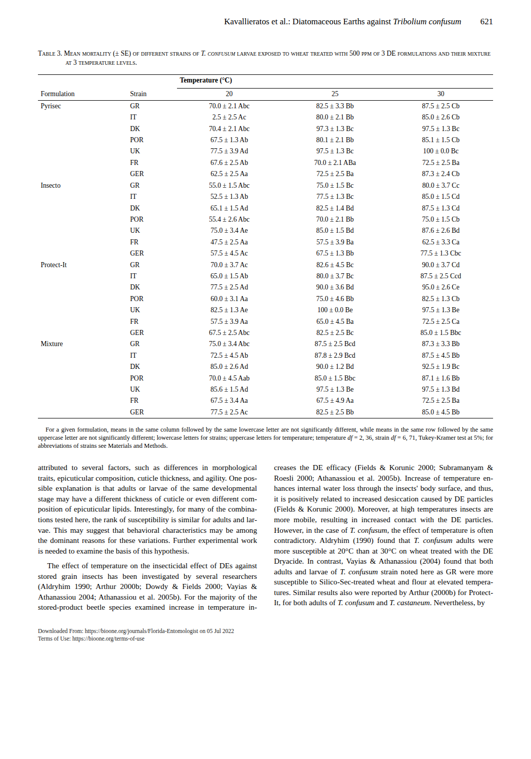Kavallieratos et al.: Diatomaceous Earths against Tribolium confusum 621
Table 3. Mean mortality (± SE) of different strains of T. confusum larvae exposed to wheat treated with 500 ppm of 3 DE formulations and their mixture at 3 temperature levels.
| | Temperature (°C) |
| --- | --- |
| Formulation | Strain | 20 | 25 | 30 |
| Pyrisec | GR | 70.0 ± 2.1 Abc | 82.5 ± 3.3 Bb | 87.5 ± 2.5 Cb |
| | IT | 2.5 ± 2.5 Ac | 80.0 ± 2.1 Bb | 85.0 ± 2.6 Cb |
| | DK | 70.4 ± 2.1 Abc | 97.3 ± 1.3 Bc | 97.5 ± 1.3 Bc |
| | POR | 67.5 ± 1.3 Ab | 80.1 ± 2.1 Bb | 85.1 ± 1.5 Cb |
| | UK | 77.5 ± 3.9 Ad | 97.5 ± 1.3 Bc | 100 ± 0.0 Bc |
| | FR | 67.6 ± 2.5 Ab | 70.0 ± 2.1 ABa | 72.5 ± 2.5 Ba |
| | GER | 62.5 ± 2.5 Aa | 72.5 ± 2.5 Ba | 87.3 ± 2.4 Cb |
| Insecto | GR | 55.0 ± 1.5 Abc | 75.0 ± 1.5 Bc | 80.0 ± 3.7 Cc |
| | IT | 52.5 ± 1.3 Ab | 77.5 ± 1.3 Bc | 85.0 ± 1.5 Cd |
| | DK | 65.1 ± 1.5 Ad | 82.5 ± 1.4 Bd | 87.5 ± 1.3 Cd |
| | POR | 55.4 ± 2.6 Abc | 70.0 ± 2.1 Bb | 75.0 ± 1.5 Cb |
| | UK | 75.0 ± 3.4 Ae | 85.0 ± 1.5 Bd | 87.6 ± 2.6 Bd |
| | FR | 47.5 ± 2.5 Aa | 57.5 ± 3.9 Ba | 62.5 ± 3.3 Ca |
| | GER | 57.5 ± 4.5 Ac | 67.5 ± 1.3 Bb | 77.5 ± 1.3 Cbc |
| Protect-It | GR | 70.0 ± 3.7 Ac | 82.6 ± 4.5 Bc | 90.0 ± 3.7 Cd |
| | IT | 65.0 ± 1.5 Ab | 80.0 ± 3.7 Bc | 87.5 ± 2.5 Ccd |
| | DK | 77.5 ± 2.5 Ad | 90.0 ± 3.6 Bd | 95.0 ± 2.6 Ce |
| | POR | 60.0 ± 3.1 Aa | 75.0 ± 4.6 Bb | 82.5 ± 1.3 Cb |
| | UK | 82.5 ± 1.3 Ae | 100 ± 0.0 Be | 97.5 ± 1.3 Be |
| | FR | 57.5 ± 3.9 Aa | 65.0 ± 4.5 Ba | 72.5 ± 2.5 Ca |
| | GER | 67.5 ± 2.5 Abc | 82.5 ± 2.5 Bc | 85.0 ± 1.5 Bbc |
| Mixture | GR | 75.0 ± 3.4 Abc | 87.5 ± 2.5 Bcd | 87.3 ± 3.3 Bb |
| | IT | 72.5 ± 4.5 Ab | 87.8 ± 2.9 Bcd | 87.5 ± 4.5 Bb |
| | DK | 85.0 ± 2.6 Ad | 90.0 ± 1.2 Bd | 92.5 ± 1.9 Bc |
| | POR | 70.0 ± 4.5 Aab | 85.0 ± 1.5 Bbc | 87.1 ± 1.6 Bb |
| | UK | 85.6 ± 1.5 Ad | 97.5 ± 1.3 Be | 97.5 ± 1.3 Bd |
| | FR | 67.5 ± 3.4 Aa | 67.5 ± 4.9 Aa | 72.5 ± 2.5 Ba |
| | GER | 77.5 ± 2.5 Ac | 82.5 ± 2.5 Bb | 85.0 ± 4.5 Bb |
For a given formulation, means in the same column followed by the same lowercase letter are not significantly different, while means in the same row followed by the same uppercase letter are not significantly different; lowercase letters for strains; uppercase letters for temperature; temperature df = 2, 36, strain df = 6, 71, Tukey-Kramer test at 5%; for abbreviations of strains see Materials and Methods.
attributed to several factors, such as differences in morphological traits, epicuticular composition, cuticle thickness, and agility. One possible explanation is that adults or larvae of the same developmental stage may have a different thickness of cuticle or even different composition of epicuticular lipids. Interestingly, for many of the combinations tested here, the rank of susceptibility is similar for adults and larvae. This may suggest that behavioral characteristics may be among the dominant reasons for these variations. Further experimental work is needed to examine the basis of this hypothesis.
The effect of temperature on the insecticidal effect of DEs against stored grain insects has been investigated by several researchers (Aldryhim 1990; Arthur 2000b; Dowdy & Fields 2000; Vayias & Athanassiou 2004; Athanassiou et al. 2005b). For the majority of the stored-product beetle species examined increase in temperature increases the DE efficacy (Fields & Korunic 2000; Subramanyam & Roesli 2000; Athanassiou et al. 2005b). Increase of temperature enhances internal water loss through the insects' body surface, and thus, it is positively related to increased desiccation caused by DE particles (Fields & Korunic 2000). Moreover, at high temperatures insects are more mobile, resulting in increased contact with the DE particles. However, in the case of T. confusum, the effect of temperature is often contradictory. Aldryhim (1990) found that T. confusum adults were more susceptible at 20°C than at 30°C on wheat treated with the DE Dryacide. In contrast, Vayias & Athanassiou (2004) found that both adults and larvae of T. confusum strain noted here as GR were more susceptible to Silico-Sec-treated wheat and flour at elevated temperatures. Similar results also were reported by Arthur (2000b) for Protect-It, for both adults of T. confusum and T. castaneum. Nevertheless, by
Downloaded From: https://bioone.org/journals/Florida-Entomologist on 05 Jul 2022
Terms of Use: https://bioone.org/terms-of-use